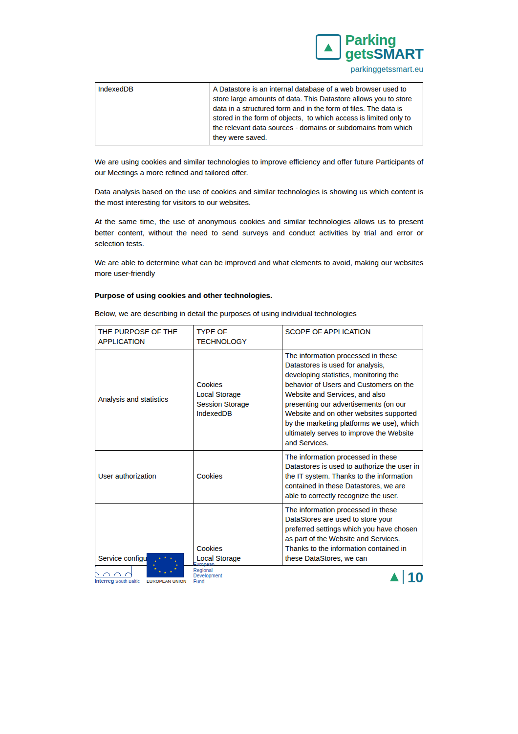Parking
gets SMART
parkinggetssmart.eu
| IndexedDB | A Datastore is an internal database of a web browser used to store large amounts of data. This Datastore allows you to store data in a structured form and in the form of files. The data is stored in the form of objects, to which access is limited only to the relevant data sources - domains or subdomains from which they were saved. |
We are using cookies and similar technologies to improve efficiency and offer future Participants of our Meetings a more refined and tailored offer.
Data analysis based on the use of cookies and similar technologies is showing us which content is the most interesting for visitors to our websites.
At the same time, the use of anonymous cookies and similar technologies allows us to present better content, without the need to send surveys and conduct activities by trial and error or selection tests.
We are able to determine what can be improved and what elements to avoid, making our websites more user-friendly
Purpose of using cookies and other technologies.
Below, we are describing in detail the purposes of using individual technologies
| THE PURPOSE OF THE APPLICATION | TYPE OF TECHNOLOGY | SCOPE OF APPLICATION |
| --- | --- | --- |
| Analysis and statistics | Cookies Local Storage Session Storage IndexedDB | The information processed in these Datastores is used for analysis, developing statistics, monitoring the behavior of Users and Customers on the Website and Services, and also presenting our advertisements (on our Website and on other websites supported by the marketing platforms we use), which ultimately serves to improve the Website and Services. |
| User authorization | Cookies | The information processed in these Datastores is used to authorize the user in the IT system. Thanks to the information contained in these Datastores, we are able to correctly recognize the user. |
| Service configuration | Cookies Local Storage | The information processed in these DataStores are used to store your preferred settings which you have chosen as part of the Website and Services. Thanks to the information contained in these DataStores, we can |
Interreg South Baltic
★ ★ ★ ★ ★ ★ ★ ★ ★ ★ ★ ★
EUROPEAN UNION
European
Regional
Development
Fund
10